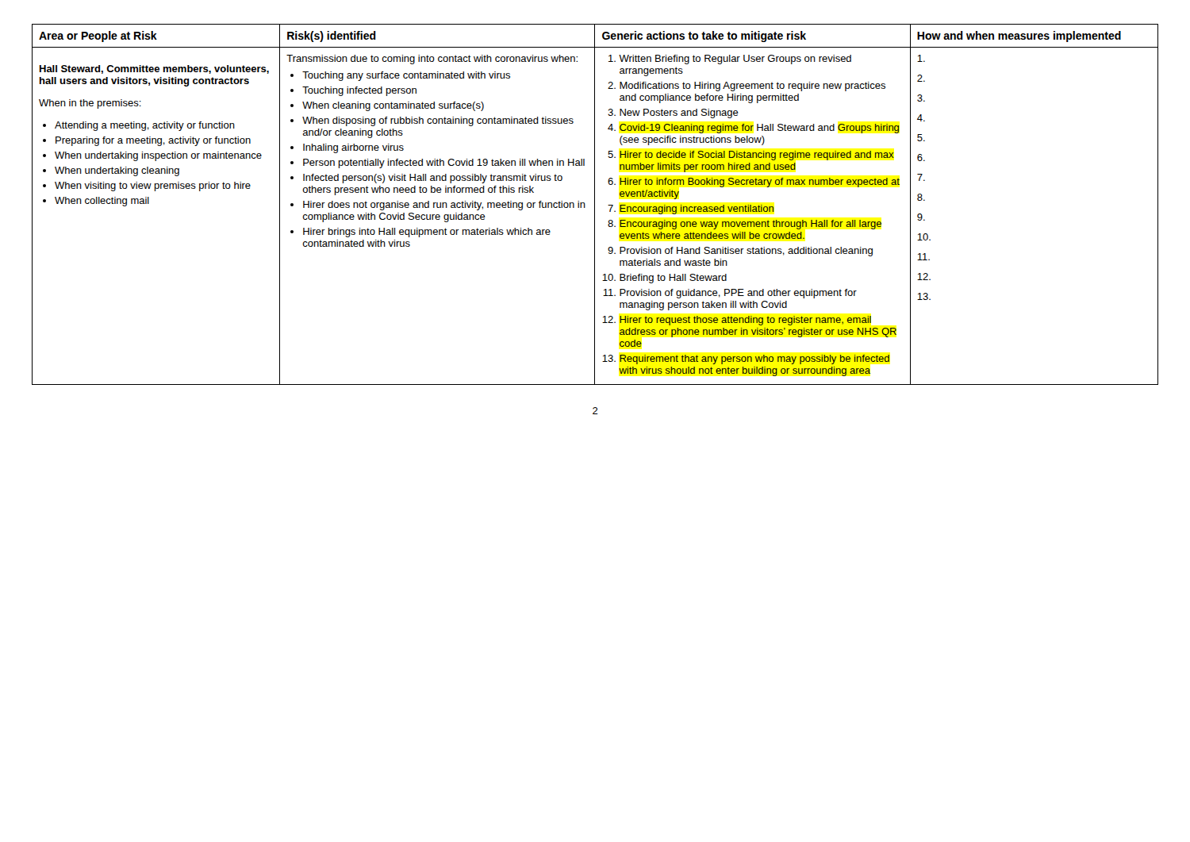| Area or People at Risk | Risk(s) identified | Generic actions to take to mitigate risk | How and when measures implemented |
| --- | --- | --- | --- |
| Hall Steward, Committee members, volunteers, hall users and visitors, visiting contractors When in the premises: Attending a meeting, activity or function Preparing for a meeting, activity or function When undertaking inspection or maintenance When undertaking cleaning When visiting to view premises prior to hire When collecting mail | Transmission due to coming into contact with coronavirus when: Touching any surface contaminated with virus Touching infected person When cleaning contaminated surface(s) When disposing of rubbish containing contaminated tissues and/or cleaning cloths Inhaling airborne virus Person potentially infected with Covid 19 taken ill when in Hall Infected person(s) visit Hall and possibly transmit virus to others present who need to be informed of this risk Hirer does not organise and run activity, meeting or function in compliance with Covid Secure guidance Hirer brings into Hall equipment or materials which are contaminated with virus | Written Briefing to Regular User Groups on revised arrangements Modifications to Hiring Agreement to require new practices and compliance before Hiring permitted New Posters and Signage Covid-19 Cleaning regime for Hall Steward and Groups hiring (see specific instructions below) Hirer to decide if Social Distancing regime required and max number limits per room hired and used Hirer to inform Booking Secretary of max number expected at event/activity Encouraging increased ventilation Encouraging one way movement through Hall for all large events where attendees will be crowded. Provision of Hand Sanitiser stations, additional cleaning materials and waste bin Briefing to Hall Steward Provision of guidance, PPE and other equipment for managing person taken ill with Covid Hirer to request those attending to register name, email address or phone number in visitors’ register or use NHS QR code Requirement that any person who may possibly be infected with virus should not enter building or surrounding area | 1. 2. 3. 4. 5. 6. 7. 8. 9. 10. 11. 12. 13. |
2